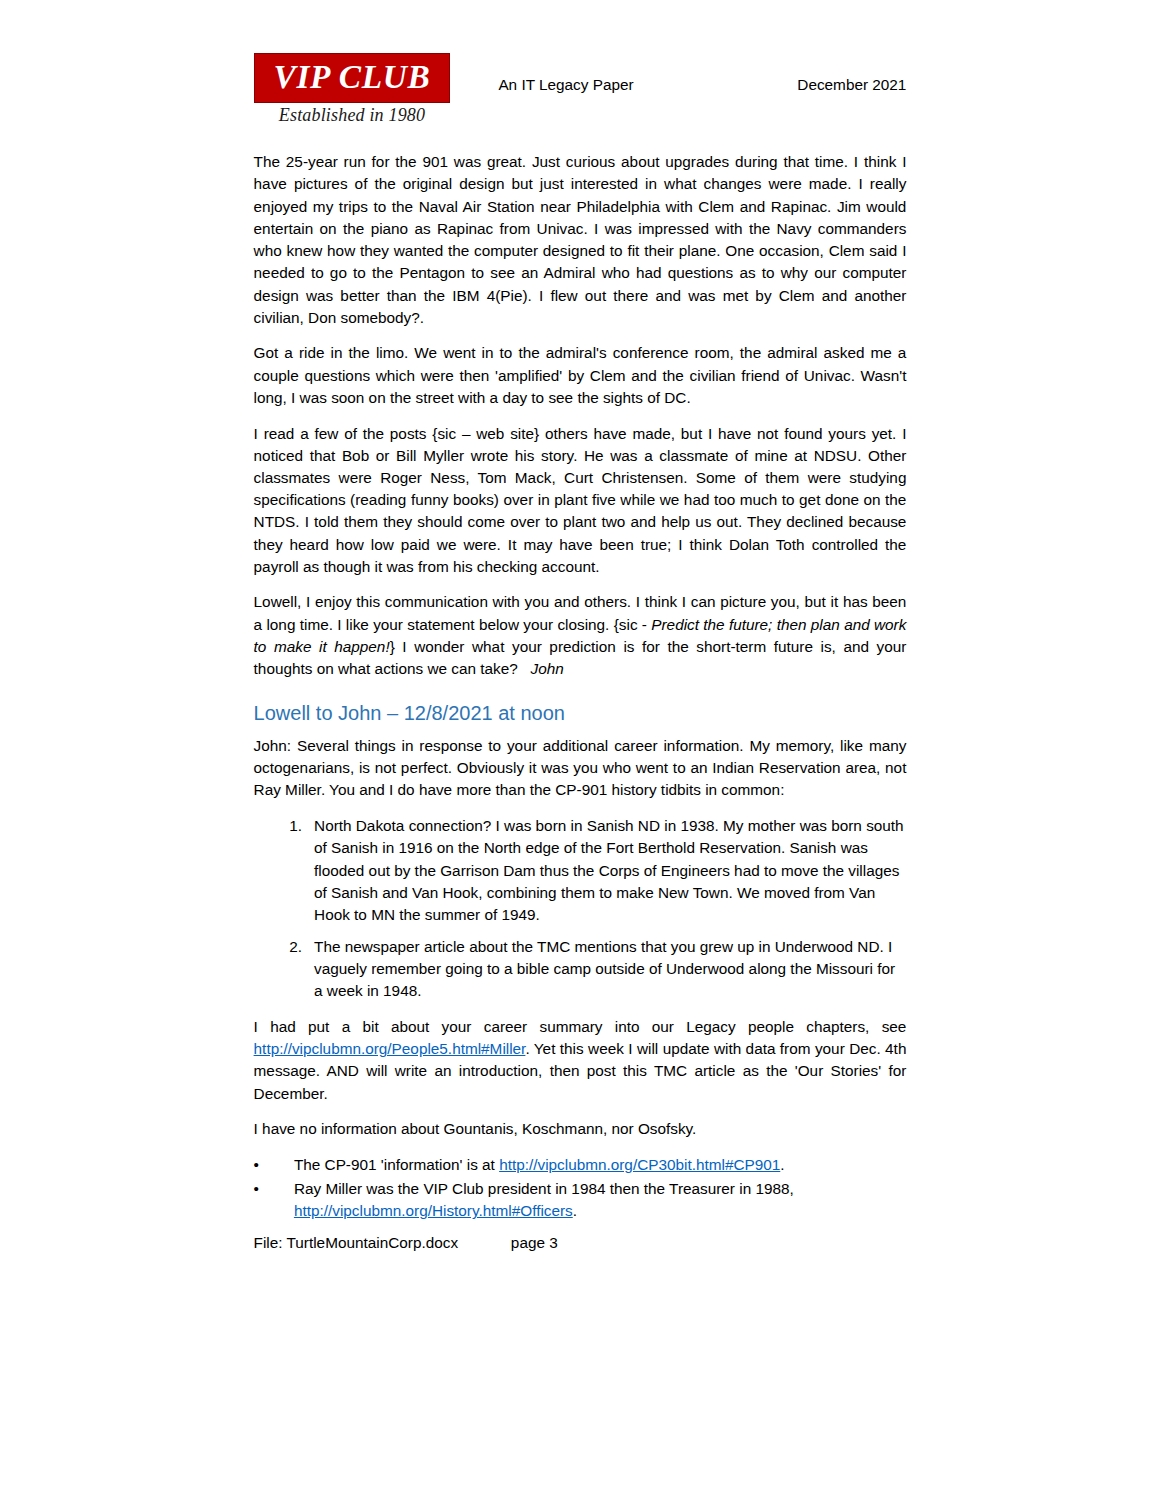VIP CLUB
Established in 1980
An IT Legacy Paper
December 2021
The 25-year run for the 901 was great. Just curious about upgrades during that time. I think I have pictures of the original design but just interested in what changes were made. I really enjoyed my trips to the Naval Air Station near Philadelphia with Clem and Rapinac. Jim would entertain on the piano as Rapinac from Univac. I was impressed with the Navy commanders who knew how they wanted the computer designed to fit their plane. One occasion, Clem said I needed to go to the Pentagon to see an Admiral who had questions as to why our computer design was better than the IBM 4(Pie). I flew out there and was met by Clem and another civilian, Don somebody?.
Got a ride in the limo. We went in to the admiral's conference room, the admiral asked me a couple questions which were then 'amplified' by Clem and the civilian friend of Univac. Wasn't long, I was soon on the street with a day to see the sights of DC.
I read a few of the posts {sic – web site} others have made, but I have not found yours yet. I noticed that Bob or Bill Myller wrote his story. He was a classmate of mine at NDSU. Other classmates were Roger Ness, Tom Mack, Curt Christensen. Some of them were studying specifications (reading funny books) over in plant five while we had too much to get done on the NTDS. I told them they should come over to plant two and help us out. They declined because they heard how low paid we were. It may have been true; I think Dolan Toth controlled the payroll as though it was from his checking account.
Lowell, I enjoy this communication with you and others. I think I can picture you, but it has been a long time. I like your statement below your closing. {sic - Predict the future; then plan and work to make it happen!} I wonder what your prediction is for the short-term future is, and your thoughts on what actions we can take? John
Lowell to John – 12/8/2021 at noon
John: Several things in response to your additional career information. My memory, like many octogenarians, is not perfect. Obviously it was you who went to an Indian Reservation area, not Ray Miller. You and I do have more than the CP-901 history tidbits in common:
North Dakota connection? I was born in Sanish ND in 1938. My mother was born south of Sanish in 1916 on the North edge of the Fort Berthold Reservation. Sanish was flooded out by the Garrison Dam thus the Corps of Engineers had to move the villages of Sanish and Van Hook, combining them to make New Town. We moved from Van Hook to MN the summer of 1949.
The newspaper article about the TMC mentions that you grew up in Underwood ND. I vaguely remember going to a bible camp outside of Underwood along the Missouri for a week in 1948.
I had put a bit about your career summary into our Legacy people chapters, see http://vipclubmn.org/People5.html#Miller. Yet this week I will update with data from your Dec. 4th message. AND will write an introduction, then post this TMC article as the 'Our Stories' for December.
I have no information about Gountanis, Koschmann, nor Osofsky.
•
The CP-901 'information' is at http://vipclubmn.org/CP30bit.html#CP901.
•
Ray Miller was the VIP Club president in 1984 then the Treasurer in 1988, http://vipclubmn.org/History.html#Officers.
File: TurtleMountainCorp.docx
page 3